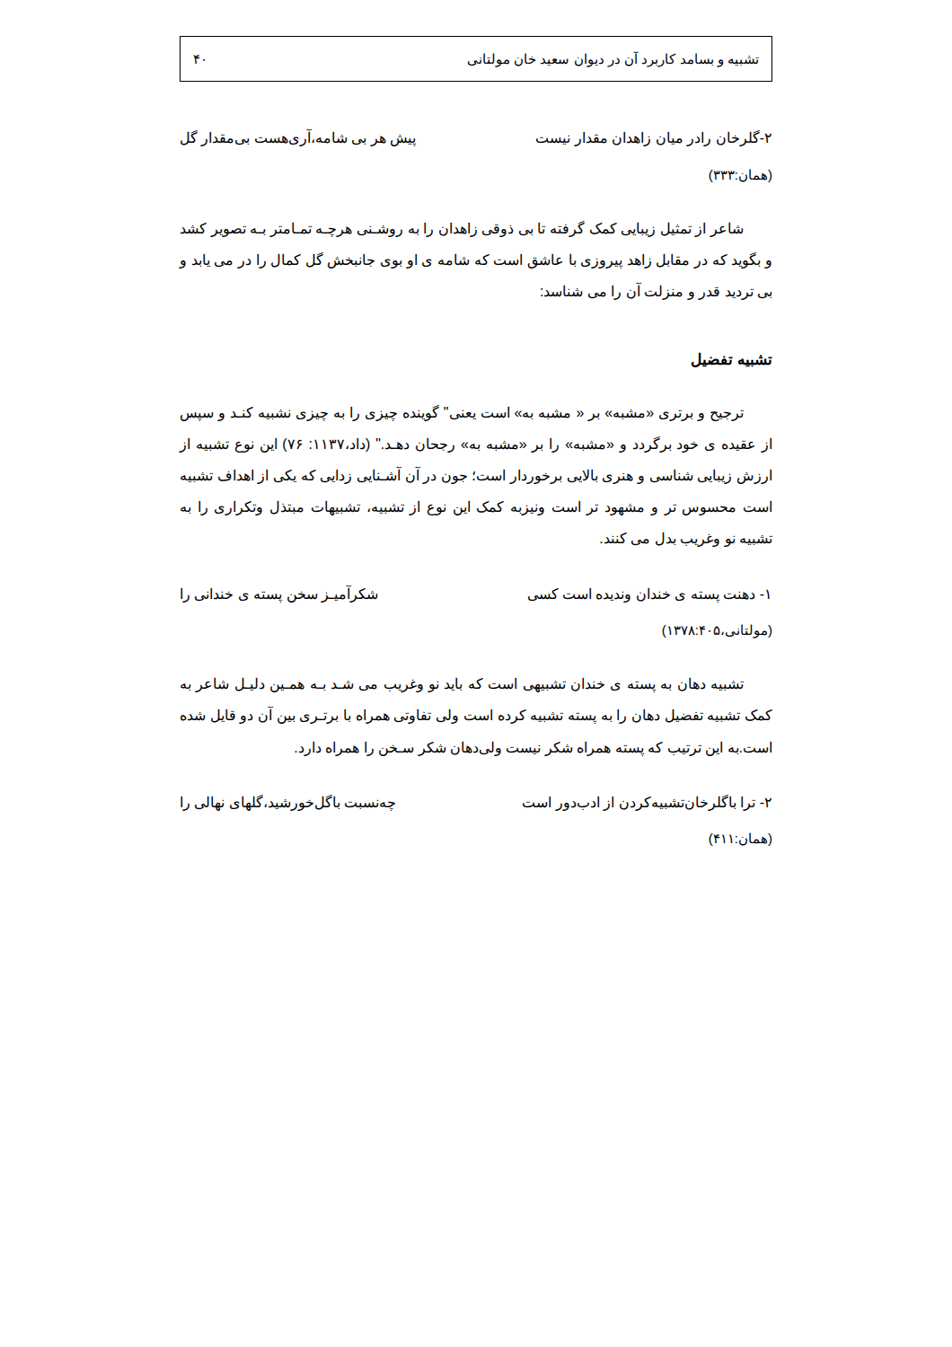تشبیه و بسامد کاربرد آن در دیوان سعید خان مولتانی ۴۰
۲-گلرخان رادر میان زاهدان مقدار نیست پیش هر بی شامه،آری‌هست بی‌مقدار گل
(همان:۳۳۳)
شاعر از تمثیل زیبایی کمک گرفته تا بی ذوقی زاهدان را به روشـنی هرچـه تمـامتر بـه تصویر کشد و بگوید که در مقابل زاهد پیروزی با عاشق است که شامه ی او بوی جانبخش گل کمال را در می یابد و بی تردید قدر و منزلت آن را می شناسد:
تشبیه تفضیل
ترجیح و برتری «مشبه» بر « مشبه به» است یعنی" گوینده چیزی را به چیزی نشبیه کنـد و سپس از عقیده ی خود برگردد و «مشبه» را بر «مشبه به» رجحان دهـد." (داد،۱۱۳۷: ۷۶) این نوع تشبیه از ارزش زیبایی شناسی و هنری بالایی برخوردار است؛ جون در آن آشـنایی زدایی که یکی از اهداف تشبیه است محسوس تر و مشهود تر است ونیزبه کمک این نوع از تشبیه، تشبیهات مبتذل وتکراری را به تشبیه نو وغریب بدل می کنند.
۱- دهنت پسته ی خندان وندیده است کسی شکرآمیـز سخن پسته ی خندانی را
(مولتانی،۱۳۷۸:۴۰۵)
تشبیه دهان به پسته ی خندان تشبیهی است که باید نو وغریب می شـد بـه همـین دلیـل شاعر به کمک تشبیه تفضیل دهان را به پسته تشبیه کرده است ولی تفاوتی همراه با برتـری بین آن دو قایل شده است.به این ترتیب که پسته همراه شکر نیست ولی‌دهان شکر سـخن را همراه دارد.
۲- ترا باگلرخان‌تشبیه‌کردن از ادب‌دور است چه‌نسبت باگل‌خورشید،گلهای نهالی را
(همان:۴۱۱)